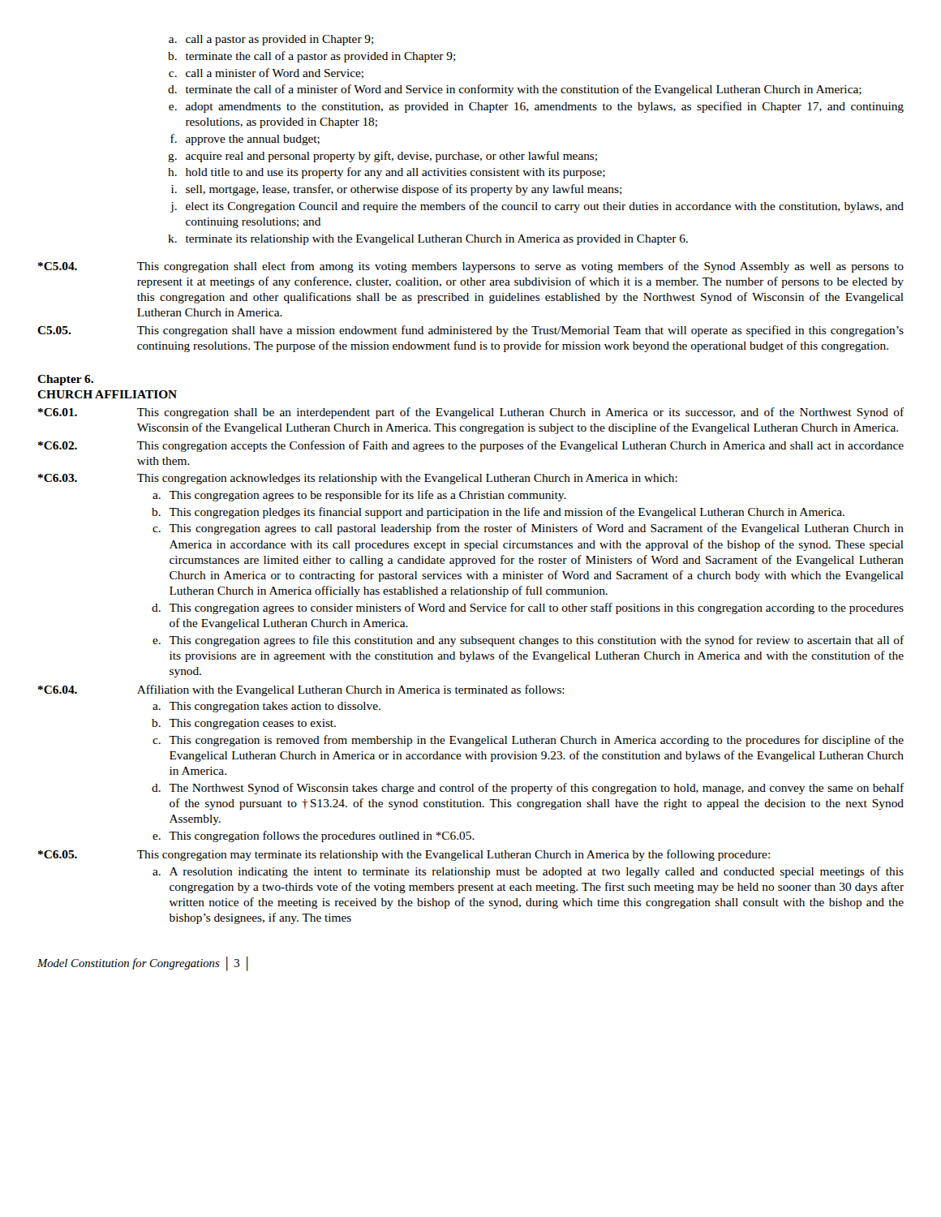call a pastor as provided in Chapter 9;
terminate the call of a pastor as provided in Chapter 9;
call a minister of Word and Service;
terminate the call of a minister of Word and Service in conformity with the constitution of the Evangelical Lutheran Church in America;
adopt amendments to the constitution, as provided in Chapter 16, amendments to the bylaws, as specified in Chapter 17, and continuing resolutions, as provided in Chapter 18;
approve the annual budget;
acquire real and personal property by gift, devise, purchase, or other lawful means;
hold title to and use its property for any and all activities consistent with its purpose;
sell, mortgage, lease, transfer, or otherwise dispose of its property by any lawful means;
elect its Congregation Council and require the members of the council to carry out their duties in accordance with the constitution, bylaws, and continuing resolutions; and
terminate its relationship with the Evangelical Lutheran Church in America as provided in Chapter 6.
*C5.04.
This congregation shall elect from among its voting members laypersons to serve as voting members of the Synod Assembly as well as persons to represent it at meetings of any conference, cluster, coalition, or other area subdivision of which it is a member. The number of persons to be elected by this congregation and other qualifications shall be as prescribed in guidelines established by the Northwest Synod of Wisconsin of the Evangelical Lutheran Church in America.
C5.05.
This congregation shall have a mission endowment fund administered by the Trust/Memorial Team that will operate as specified in this congregation’s continuing resolutions. The purpose of the mission endowment fund is to provide for mission work beyond the operational budget of this congregation.
Chapter 6.
CHURCH AFFILIATION
*C6.01.
This congregation shall be an interdependent part of the Evangelical Lutheran Church in America or its successor, and of the Northwest Synod of Wisconsin of the Evangelical Lutheran Church in America. This congregation is subject to the discipline of the Evangelical Lutheran Church in America.
*C6.02.
This congregation accepts the Confession of Faith and agrees to the purposes of the Evangelical Lutheran Church in America and shall act in accordance with them.
*C6.03.
This congregation acknowledges its relationship with the Evangelical Lutheran Church in America in which:
This congregation agrees to be responsible for its life as a Christian community.
This congregation pledges its financial support and participation in the life and mission of the Evangelical Lutheran Church in America.
This congregation agrees to call pastoral leadership from the roster of Ministers of Word and Sacrament of the Evangelical Lutheran Church in America in accordance with its call procedures except in special circumstances and with the approval of the bishop of the synod. These special circumstances are limited either to calling a candidate approved for the roster of Ministers of Word and Sacrament of the Evangelical Lutheran Church in America or to contracting for pastoral services with a minister of Word and Sacrament of a church body with which the Evangelical Lutheran Church in America officially has established a relationship of full communion.
This congregation agrees to consider ministers of Word and Service for call to other staff positions in this congregation according to the procedures of the Evangelical Lutheran Church in America.
This congregation agrees to file this constitution and any subsequent changes to this constitution with the synod for review to ascertain that all of its provisions are in agreement with the constitution and bylaws of the Evangelical Lutheran Church in America and with the constitution of the synod.
*C6.04.
Affiliation with the Evangelical Lutheran Church in America is terminated as follows:
This congregation takes action to dissolve.
This congregation ceases to exist.
This congregation is removed from membership in the Evangelical Lutheran Church in America according to the procedures for discipline of the Evangelical Lutheran Church in America or in accordance with provision 9.23. of the constitution and bylaws of the Evangelical Lutheran Church in America.
The Northwest Synod of Wisconsin takes charge and control of the property of this congregation to hold, manage, and convey the same on behalf of the synod pursuant to †S13.24. of the synod constitution. This congregation shall have the right to appeal the decision to the next Synod Assembly.
This congregation follows the procedures outlined in *C6.05.
*C6.05.
This congregation may terminate its relationship with the Evangelical Lutheran Church in America by the following procedure:
A resolution indicating the intent to terminate its relationship must be adopted at two legally called and conducted special meetings of this congregation by a two-thirds vote of the voting members present at each meeting. The first such meeting may be held no sooner than 30 days after written notice of the meeting is received by the bishop of the synod, during which time this congregation shall consult with the bishop and the bishop’s designees, if any. The times
Model Constitution for Congregations │ 3 │